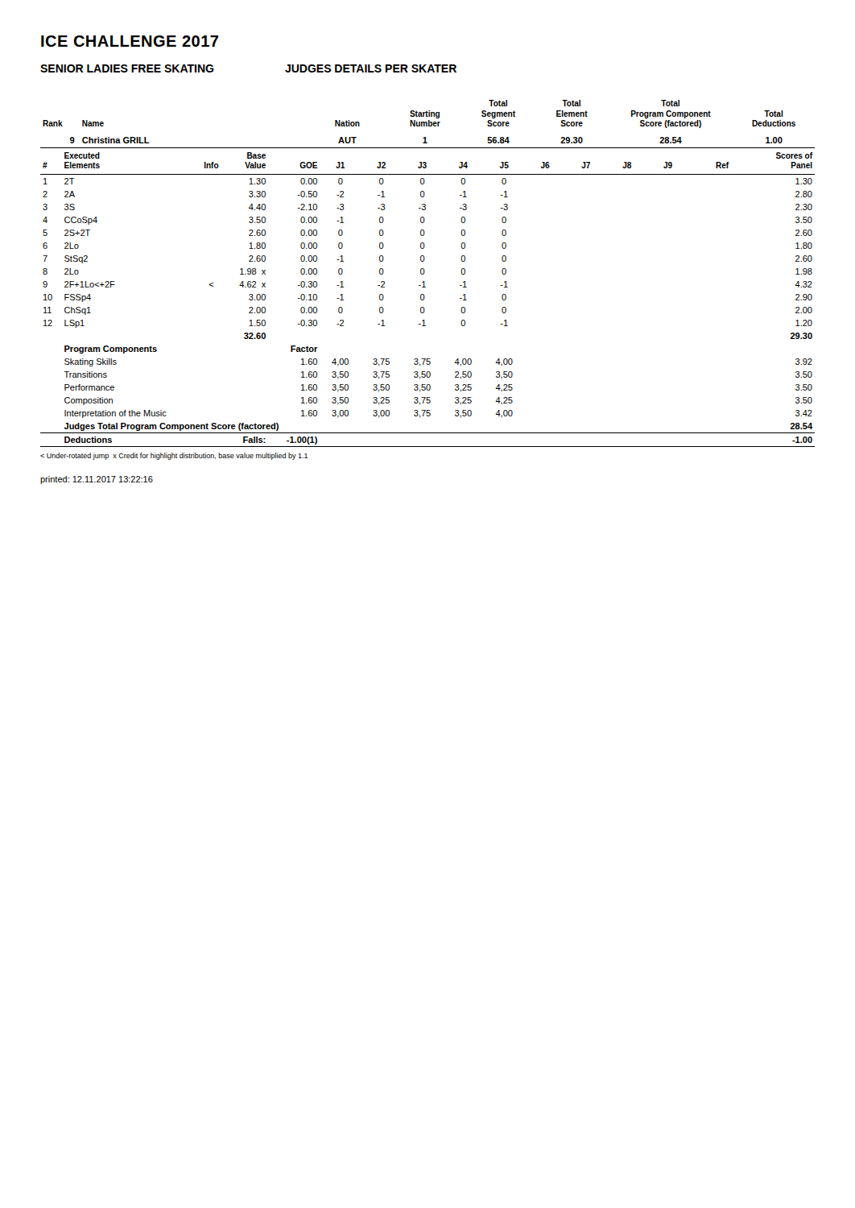ICE CHALLENGE 2017
SENIOR LADIES FREE SKATING JUDGES DETAILS PER SKATER
| Rank | Name | Nation | Starting Number | Total Segment Score | Total Element Score | Total Program Component Score (factored) | Total Deductions |
| --- | --- | --- | --- | --- | --- | --- | --- |
| 9 | Christina GRILL | AUT | 1 | 56.84 | 29.30 | 28.54 | 1.00 |
| # | Executed Elements | Info | Base Value | GOE | J1 | J2 | J3 | J4 | J5 | J6 | J7 | J8 | J9 | Ref | Scores of Panel |
| --- | --- | --- | --- | --- | --- | --- | --- | --- | --- | --- | --- | --- | --- | --- | --- |
| 1 | 2T | | 1.30 | 0.00 | 0 | 0 | 0 | 0 | 0 | | | | | | 1.30 |
| 2 | 2A | | 3.30 | -0.50 | -2 | -1 | 0 | -1 | -1 | | | | | | 2.80 |
| 3 | 3S | | 4.40 | -2.10 | -3 | -3 | -3 | -3 | -3 | | | | | | 2.30 |
| 4 | CCoSp4 | | 3.50 | 0.00 | -1 | 0 | 0 | 0 | 0 | | | | | | 3.50 |
| 5 | 2S+2T | | 2.60 | 0.00 | 0 | 0 | 0 | 0 | 0 | | | | | | 2.60 |
| 6 | 2Lo | | 1.80 | 0.00 | 0 | 0 | 0 | 0 | 0 | | | | | | 1.80 |
| 7 | StSq2 | | 2.60 | 0.00 | -1 | 0 | 0 | 0 | 0 | | | | | | 2.60 |
| 8 | 2Lo | | 1.98 x | 0.00 | 0 | 0 | 0 | 0 | 0 | | | | | | 1.98 |
| 9 | 2F+1Lo<+2F | < | 4.62 x | -0.30 | -1 | -2 | -1 | -1 | -1 | | | | | | 4.32 |
| 10 | FSSp4 | | 3.00 | -0.10 | -1 | 0 | 0 | -1 | 0 | | | | | | 2.90 |
| 11 | ChSq1 | | 2.00 | 0.00 | 0 | 0 | 0 | 0 | 0 | | | | | | 2.00 |
| 12 | LSp1 | | 1.50 | -0.30 | -2 | -1 | -1 | 0 | -1 | | | | | | 1.20 |
| | | | 32.60 | | | | | | | | | | | | 29.30 |
| | Program Components | | | Factor | | | | | | | | | | | |
| | Skating Skills | | | 1.60 | 4,00 | 3,75 | 3,75 | 4,00 | 4,00 | | | | | | 3.92 |
| | Transitions | | | 1.60 | 3,50 | 3,75 | 3,50 | 2,50 | 3,50 | | | | | | 3.50 |
| | Performance | | | 1.60 | 3,50 | 3,50 | 3,50 | 3,25 | 4,25 | | | | | | 3.50 |
| | Composition | | | 1.60 | 3,50 | 3,25 | 3,75 | 3,25 | 4,25 | | | | | | 3.50 |
| | Interpretation of the Music | | | 1.60 | 3,00 | 3,00 | 3,75 | 3,50 | 4,00 | | | | | | 3.42 |
| | Judges Total Program Component Score (factored) | | | | | | | | | | | 28.54 |
| | Deductions | | Falls: | -1.00(1) | | | | | | | | | | | -1.00 |
< Under-rotated jump x Credit for highlight distribution, base value multiplied by 1.1
printed: 12.11.2017 13:22:16